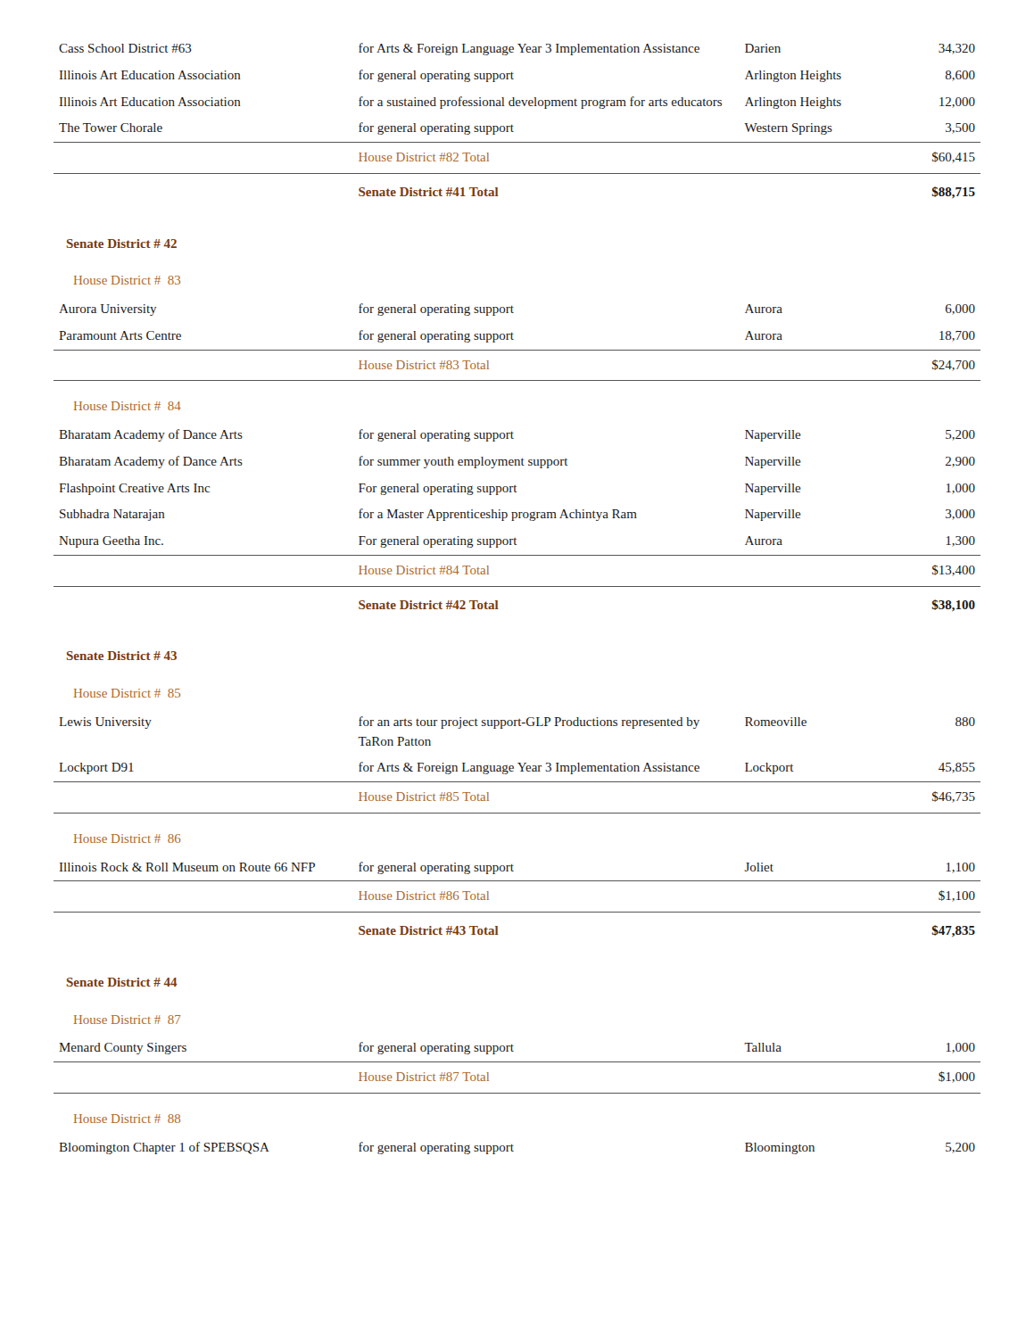| Cass School District #63 | for Arts & Foreign Language Year 3 Implementation Assistance | Darien | 34,320 |
| Illinois Art Education Association | for general operating support | Arlington Heights | 8,600 |
| Illinois Art Education Association | for a sustained professional development program for arts educators | Arlington Heights | 12,000 |
| The Tower Chorale | for general operating support | Western Springs | 3,500 |
| | House District #82 Total | | $60,415 |
| | Senate District #41 Total | | $88,715 |
| Senate District # 42 |
| House District # 83 |
| Aurora University | for general operating support | Aurora | 6,000 |
| Paramount Arts Centre | for general operating support | Aurora | 18,700 |
| | House District #83 Total | | $24,700 |
| House District # 84 |
| Bharatam Academy of Dance Arts | for general operating support | Naperville | 5,200 |
| Bharatam Academy of Dance Arts | for summer youth employment support | Naperville | 2,900 |
| Flashpoint Creative Arts Inc | For general operating support | Naperville | 1,000 |
| Subhadra Natarajan | for a Master Apprenticeship program Achintya Ram | Naperville | 3,000 |
| Nupura Geetha Inc. | For general operating support | Aurora | 1,300 |
| | House District #84 Total | | $13,400 |
| | Senate District #42 Total | | $38,100 |
| Senate District # 43 |
| House District # 85 |
| Lewis University | for an arts tour project support-GLP Productions represented by TaRon Patton | Romeoville | 880 |
| Lockport D91 | for Arts & Foreign Language Year 3 Implementation Assistance | Lockport | 45,855 |
| | House District #85 Total | | $46,735 |
| House District # 86 |
| Illinois Rock & Roll Museum on Route 66 NFP | for general operating support | Joliet | 1,100 |
| | House District #86 Total | | $1,100 |
| | Senate District #43 Total | | $47,835 |
| Senate District # 44 |
| House District # 87 |
| Menard County Singers | for general operating support | Tallula | 1,000 |
| | House District #87 Total | | $1,000 |
| House District # 88 |
| Bloomington Chapter 1 of SPEBSQSA | for general operating support | Bloomington | 5,200 |